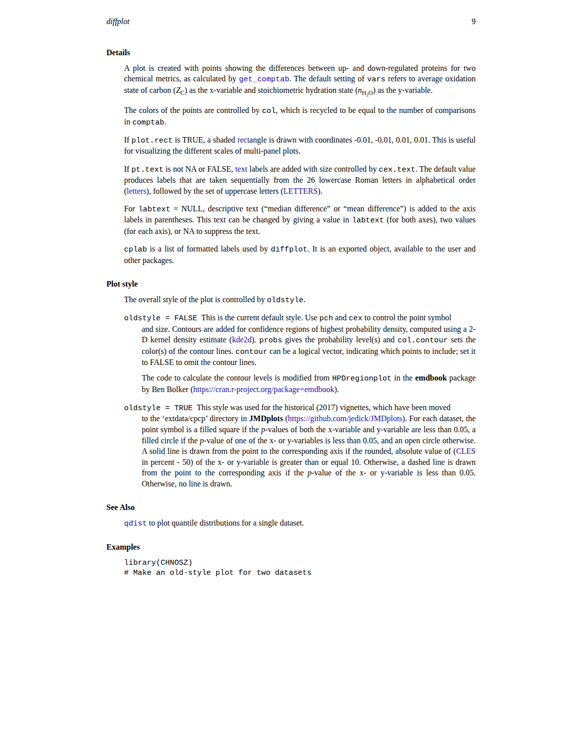diffplot 9
Details
A plot is created with points showing the differences between up- and down-regulated proteins for two chemical metrics, as calculated by get_comptab. The default setting of vars refers to average oxidation state of carbon (ZC) as the x-variable and stoichiometric hydration state (nH2O) as the y-variable.
The colors of the points are controlled by col, which is recycled to be equal to the number of comparisons in comptab.
If plot.rect is TRUE, a shaded rectangle is drawn with coordinates -0.01, -0.01, 0.01, 0.01. This is useful for visualizing the different scales of multi-panel plots.
If pt.text is not NA or FALSE, text labels are added with size controlled by cex.text. The default value produces labels that are taken sequentially from the 26 lowercase Roman letters in alphabetical order (letters), followed by the set of uppercase letters (LETTERS).
For labtext = NULL, descriptive text (“median difference” or “mean difference”) is added to the axis labels in parentheses. This text can be changed by giving a value in labtext (for both axes), two values (for each axis), or NA to suppress the text.
cplab is a list of formatted labels used by diffplot. It is an exported object, available to the user and other packages.
Plot style
The overall style of the plot is controlled by oldstyle.
oldstyle = FALSE This is the current default style. Use pch and cex to control the point symbol
and size. Contours are added for confidence regions of highest probability density, computed using a 2-D kernel density estimate (kde2d). probs gives the probability level(s) and col.contour sets the color(s) of the contour lines. contour can be a logical vector, indicating which points to include; set it to FALSE to omit the contour lines.
The code to calculate the contour levels is modified from HPDregionplot in the emdbook package by Ben Bolker (https://cran.r-project.org/package=emdbook).
oldstyle = TRUE This style was used for the historical (2017) vignettes, which have been moved
to the ‘extdata/cpcp’ directory in JMDplots (https://github.com/jedick/JMDplots). For each dataset, the point symbol is a filled square if the p-values of both the x-variable and y-variable are less than 0.05, a filled circle if the p-value of one of the x- or y-variables is less than 0.05, and an open circle otherwise. A solid line is drawn from the point to the corresponding axis if the rounded, absolute value of (CLES in percent - 50) of the x- or y-variable is greater than or equal 10. Otherwise, a dashed line is drawn from the point to the corresponding axis if the p-value of the x- or y-variable is less than 0.05. Otherwise, no line is drawn.
See Also
qdist to plot quantile distributions for a single dataset.
Examples
library(CHNOSZ)
# Make an old-style plot for two datasets